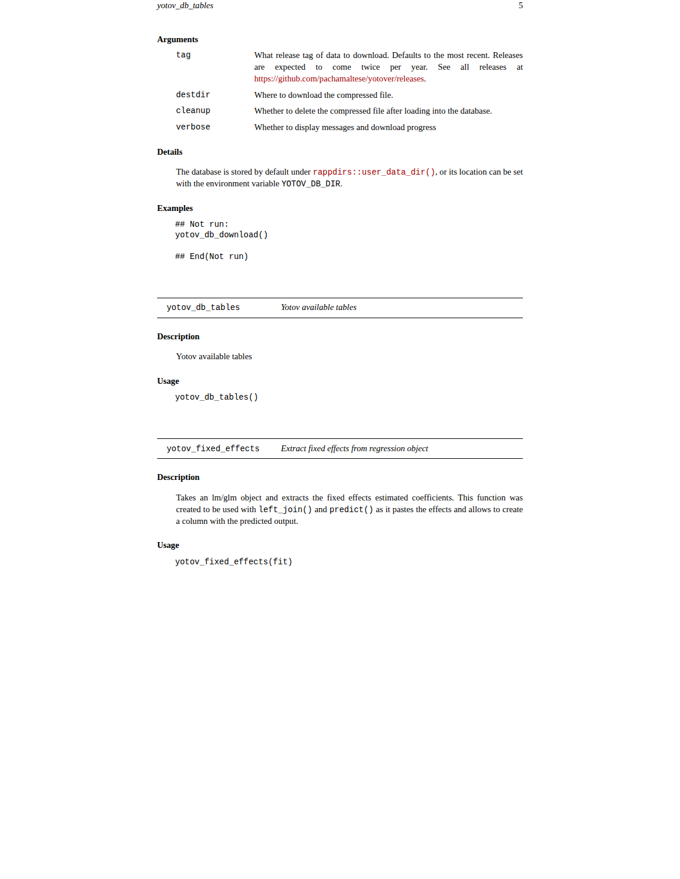yotov_db_tables 5
Arguments
tag
What release tag of data to download. Defaults to the most recent. Releases are expected to come twice per year. See all releases at https://github.com/pachamaltese/yotover/releases.
destdir
Where to download the compressed file.
cleanup
Whether to delete the compressed file after loading into the database.
verbose
Whether to display messages and download progress
Details
The database is stored by default under rappdirs::user_data_dir(), or its location can be set with the environment variable YOTOV_DB_DIR.
Examples
## Not run:
yotov_db_download()

## End(Not run)
yotov_db_tables Yotov available tables
Description
Yotov available tables
Usage
yotov_db_tables()
yotov_fixed_effects Extract fixed effects from regression object
Description
Takes an lm/glm object and extracts the fixed effects estimated coefficients. This function was created to be used with left_join() and predict() as it pastes the effects and allows to create a column with the predicted output.
Usage
yotov_fixed_effects(fit)